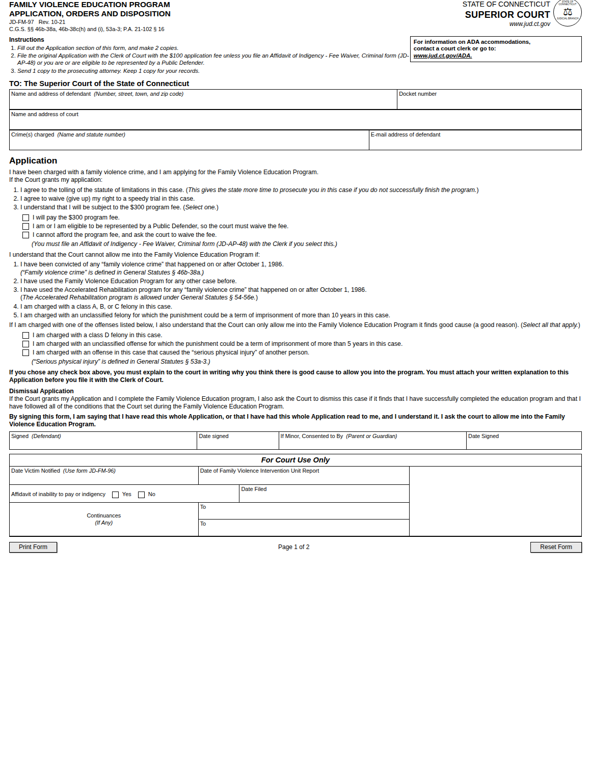FAMILY VIOLENCE EDUCATION PROGRAM
APPLICATION, ORDERS AND DISPOSITION
JD-FM-97 Rev. 10-21
C.G.S. §§ 46b-38a, 46b-38c(h) and (i), 53a-3; P.A. 21-102 § 16
STATE OF CONNECTICUT
SUPERIOR COURT
www.jud.ct.gov
STATE OF CONNECTICUT ⚖ JUDICIAL BRANCH
Instructions
Fill out the Application section of this form, and make 2 copies.
File the original Application with the Clerk of Court with the $100 application fee unless you file an Affidavit of Indigency - Fee Waiver, Criminal form (JD-AP-48) or you are or are eligible to be represented by a Public Defender.
Send 1 copy to the prosecuting attorney. Keep 1 copy for your records.
For information on ADA accommodations,
contact a court clerk or go to:
www.jud.ct.gov/ADA.
TO: The Superior Court of the State of Connecticut
| Name and address of defendant (Number, street, town, and zip code) | Docket number |
| Name and address of court |
| Crime(s) charged (Name and statute number) | E-mail address of defendant |
Application
I have been charged with a family violence crime, and I am applying for the Family Violence Education Program.
If the Court grants my application:
I agree to the tolling of the statute of limitations in this case. (This gives the state more time to prosecute you in this case if you do not successfully finish the program.)
I agree to waive (give up) my right to a speedy trial in this case.
I understand that I will be subject to the $300 program fee. (Select one.)
I will pay the $300 program fee.
I am or I am eligible to be represented by a Public Defender, so the court must waive the fee.
I cannot afford the program fee, and ask the court to waive the fee.
(You must file an Affidavit of Indigency - Fee Waiver, Criminal form (JD-AP-48) with the Clerk if you select this.)
I understand that the Court cannot allow me into the Family Violence Education Program if:
I have been convicted of any “family violence crime” that happened on or after October 1, 1986.
(“Family violence crime” is defined in General Statutes § 46b-38a.)
I have used the Family Violence Education Program for any other case before.
I have used the Accelerated Rehabilitation program for any “family violence crime” that happened on or after October 1, 1986.
(The Accelerated Rehabilitation program is allowed under General Statutes § 54-56e.)
I am charged with a class A, B, or C felony in this case.
I am charged with an unclassified felony for which the punishment could be a term of imprisonment of more than 10 years in this case.
If I am charged with one of the offenses listed below, I also understand that the Court can only allow me into the Family Violence Education Program it finds good cause (a good reason). (Select all that apply.)
I am charged with a class D felony in this case.
I am charged with an unclassified offense for which the punishment could be a term of imprisonment of more than 5 years in this case.
I am charged with an offense in this case that caused the “serious physical injury” of another person.
(“Serious physical injury” is defined in General Statutes § 53a-3.)
If you chose any check box above, you must explain to the court in writing why you think there is good cause to allow you into the program. You must attach your written explanation to this Application before you file it with the Clerk of Court.
Dismissal Application
If the Court grants my Application and I complete the Family Violence Education program, I also ask the Court to dismiss this case if it finds that I have successfully completed the education program and that I have followed all of the conditions that the Court set during the Family Violence Education Program.
By signing this form, I am saying that I have read this whole Application, or that I have had this whole Application read to me, and I understand it. I ask the court to allow me into the Family Violence Education Program.
| Signed (Defendant) | Date signed | If Minor, Consented to By (Parent or Guardian) | Date Signed |
For Court Use Only
| Date Victim Notified (Use form JD-FM-96) | Date of Family Violence Intervention Unit Report | |
| Affidavit of inability to pay or indigency Yes No Date Filed |
| Continuances (If Any) | To |
| To |
Print Form
Page 1 of 2
Reset Form